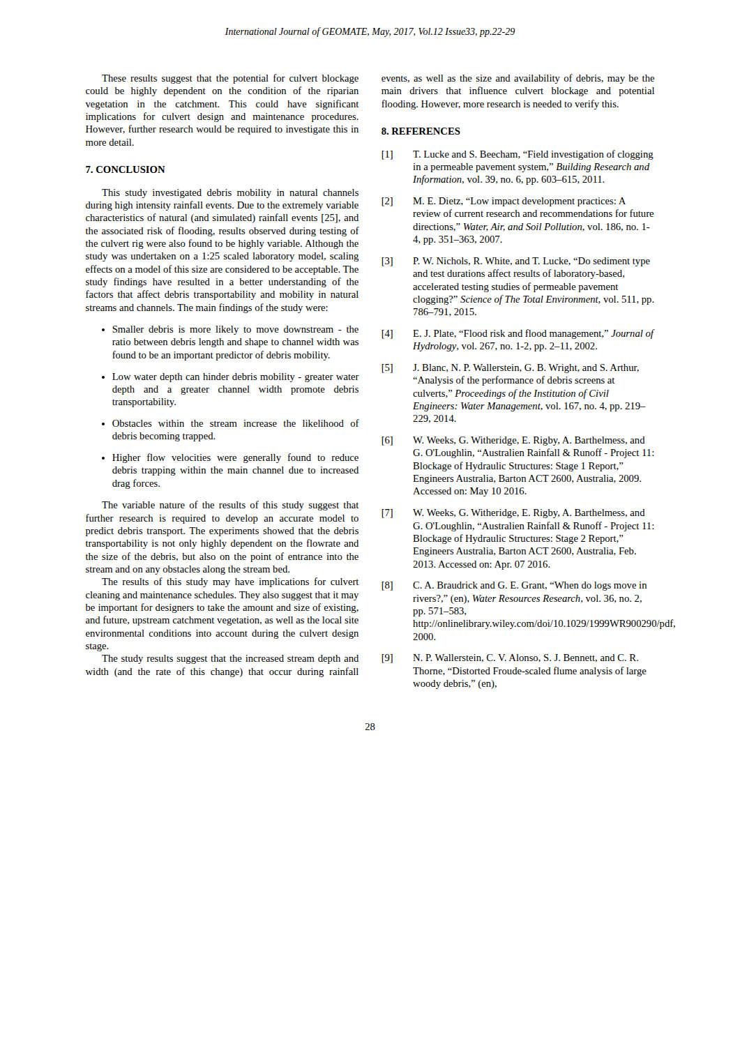International Journal of GEOMATE, May, 2017, Vol.12 Issue33, pp.22-29
These results suggest that the potential for culvert blockage could be highly dependent on the condition of the riparian vegetation in the catchment. This could have significant implications for culvert design and maintenance procedures. However, further research would be required to investigate this in more detail.
7. CONCLUSION
This study investigated debris mobility in natural channels during high intensity rainfall events. Due to the extremely variable characteristics of natural (and simulated) rainfall events [25], and the associated risk of flooding, results observed during testing of the culvert rig were also found to be highly variable. Although the study was undertaken on a 1:25 scaled laboratory model, scaling effects on a model of this size are considered to be acceptable. The study findings have resulted in a better understanding of the factors that affect debris transportability and mobility in natural streams and channels. The main findings of the study were:
Smaller debris is more likely to move downstream - the ratio between debris length and shape to channel width was found to be an important predictor of debris mobility.
Low water depth can hinder debris mobility - greater water depth and a greater channel width promote debris transportability.
Obstacles within the stream increase the likelihood of debris becoming trapped.
Higher flow velocities were generally found to reduce debris trapping within the main channel due to increased drag forces.
The variable nature of the results of this study suggest that further research is required to develop an accurate model to predict debris transport. The experiments showed that the debris transportability is not only highly dependent on the flowrate and the size of the debris, but also on the point of entrance into the stream and on any obstacles along the stream bed.
The results of this study may have implications for culvert cleaning and maintenance schedules. They also suggest that it may be important for designers to take the amount and size of existing, and future, upstream catchment vegetation, as well as the local site environmental conditions into account during the culvert design stage.
The study results suggest that the increased stream depth and width (and the rate of this change) that occur during rainfall events, as well as the size and availability of debris, may be the main drivers that influence culvert blockage and potential flooding. However, more research is needed to verify this.
8. REFERENCES
T. Lucke and S. Beecham, “Field investigation of clogging in a permeable pavement system,” Building Research and Information, vol. 39, no. 6, pp. 603–615, 2011.
M. E. Dietz, “Low impact development practices: A review of current research and recommendations for future directions,” Water, Air, and Soil Pollution, vol. 186, no. 1-4, pp. 351–363, 2007.
P. W. Nichols, R. White, and T. Lucke, “Do sediment type and test durations affect results of laboratory-based, accelerated testing studies of permeable pavement clogging?” Science of The Total Environment, vol. 511, pp. 786–791, 2015.
E. J. Plate, “Flood risk and flood management,” Journal of Hydrology, vol. 267, no. 1-2, pp. 2–11, 2002.
J. Blanc, N. P. Wallerstein, G. B. Wright, and S. Arthur, “Analysis of the performance of debris screens at culverts,” Proceedings of the Institution of Civil Engineers: Water Management, vol. 167, no. 4, pp. 219–229, 2014.
W. Weeks, G. Witheridge, E. Rigby, A. Barthelmess, and G. O'Loughlin, “Australien Rainfall & Runoff - Project 11: Blockage of Hydraulic Structures: Stage 1 Report,” Engineers Australia, Barton ACT 2600, Australia, 2009. Accessed on: May 10 2016.
W. Weeks, G. Witheridge, E. Rigby, A. Barthelmess, and G. O'Loughlin, “Australien Rainfall & Runoff - Project 11: Blockage of Hydraulic Structures: Stage 2 Report,” Engineers Australia, Barton ACT 2600, Australia, Feb. 2013. Accessed on: Apr. 07 2016.
C. A. Braudrick and G. E. Grant, “When do logs move in rivers?,” (en), Water Resources Research, vol. 36, no. 2, pp. 571–583, http://onlinelibrary.wiley.com/doi/10.1029/1999WR900290/pdf, 2000.
N. P. Wallerstein, C. V. Alonso, S. J. Bennett, and C. R. Thorne, “Distorted Froude‑scaled flume analysis of large woody debris,” (en),
28